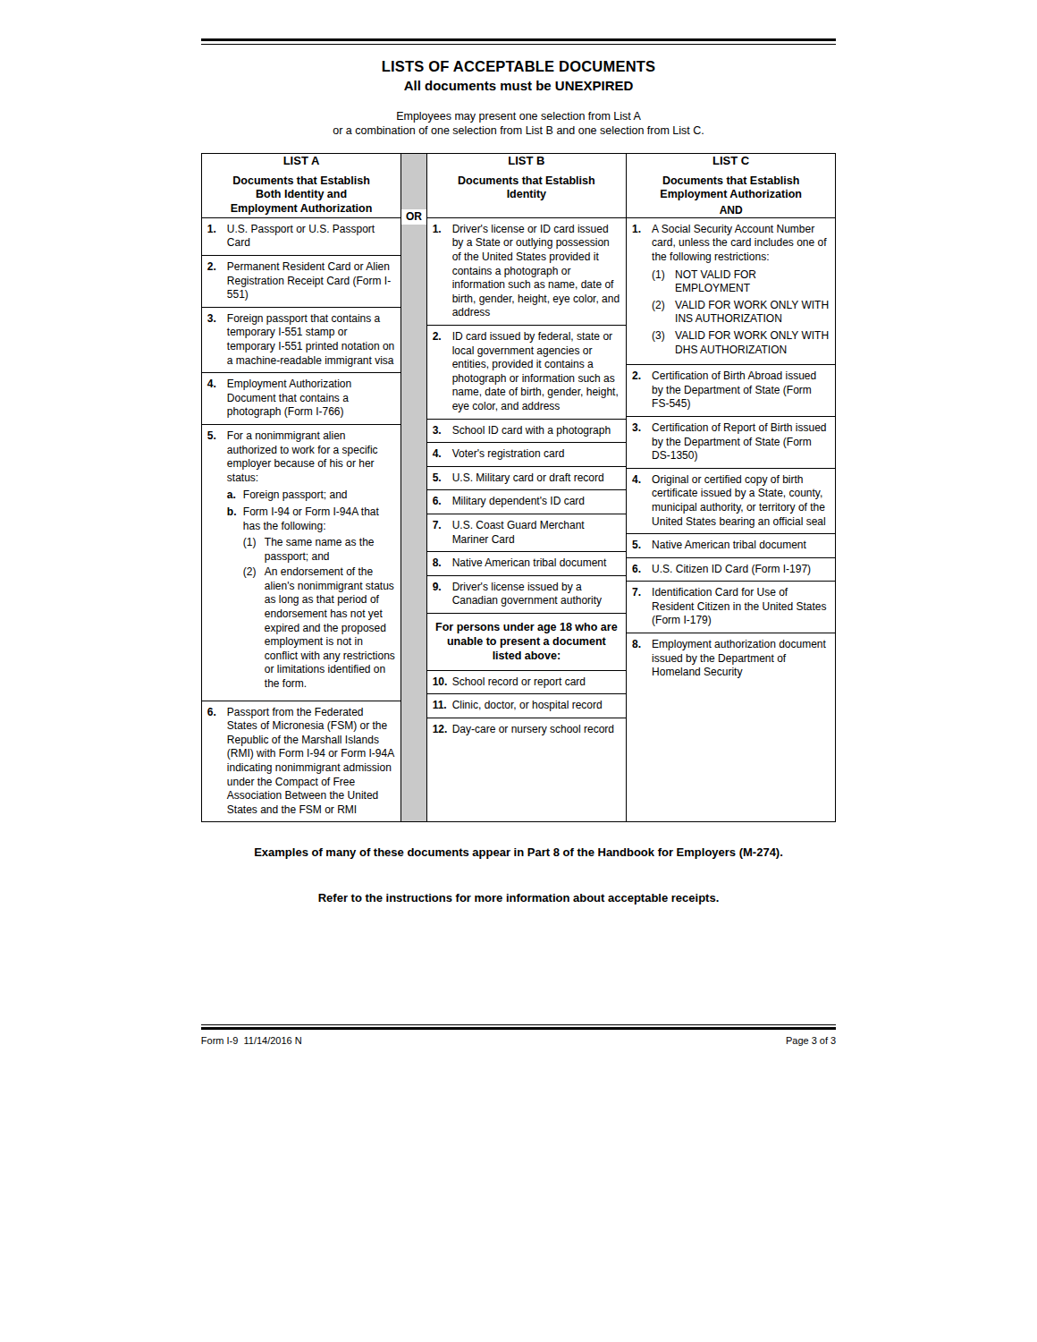LISTS OF ACCEPTABLE DOCUMENTS
All documents must be UNEXPIRED
Employees may present one selection from List A
or a combination of one selection from List B and one selection from List C.
| LIST A Documents that Establish Both Identity and Employment Authorization | OR | LIST B Documents that Establish Identity | LIST C Documents that Establish Employment Authorization AND |
| 1. U.S. Passport or U.S. Passport Card 2. Permanent Resident Card or Alien Registration Receipt Card (Form I-551) 3. Foreign passport that contains a temporary I-551 stamp or temporary I-551 printed notation on a machine-readable immigrant visa 4. Employment Authorization Document that contains a photograph (Form I-766) 5. For a nonimmigrant alien authorized to work for a specific employer because of his or her status: a. Foreign passport; and b. Form I-94 or Form I-94A that has the following: (1) The same name as the passport; and (2) An endorsement of the alien's nonimmigrant status as long as that period of endorsement has not yet expired and the proposed employment is not in conflict with any restrictions or limitations identified on the form. 6. Passport from the Federated States of Micronesia (FSM) or the Republic of the Marshall Islands (RMI) with Form I-94 or Form I-94A indicating nonimmigrant admission under the Compact of Free Association Between the United States and the FSM or RMI | 1. Driver's license or ID card issued by a State or outlying possession of the United States provided it contains a photograph or information such as name, date of birth, gender, height, eye color, and address 2. ID card issued by federal, state or local government agencies or entities, provided it contains a photograph or information such as name, date of birth, gender, height, eye color, and address 3. School ID card with a photograph 4. Voter's registration card 5. U.S. Military card or draft record 6. Military dependent's ID card 7. U.S. Coast Guard Merchant Mariner Card 8. Native American tribal document 9. Driver's license issued by a Canadian government authority For persons under age 18 who are unable to present a document listed above: 10. School record or report card 11. Clinic, doctor, or hospital record 12. Day-care or nursery school record | 1. A Social Security Account Number card, unless the card includes one of the following restrictions: (1) NOT VALID FOR EMPLOYMENT (2) VALID FOR WORK ONLY WITH INS AUTHORIZATION (3) VALID FOR WORK ONLY WITH DHS AUTHORIZATION 2. Certification of Birth Abroad issued by the Department of State (Form FS-545) 3. Certification of Report of Birth issued by the Department of State (Form DS-1350) 4. Original or certified copy of birth certificate issued by a State, county, municipal authority, or territory of the United States bearing an official seal 5. Native American tribal document 6. U.S. Citizen ID Card (Form I-197) 7. Identification Card for Use of Resident Citizen in the United States (Form I-179) 8. Employment authorization document issued by the Department of Homeland Security |
Examples of many of these documents appear in Part 8 of the Handbook for Employers (M-274).
Refer to the instructions for more information about acceptable receipts.
Form I-9 11/14/2016 N
Page 3 of 3